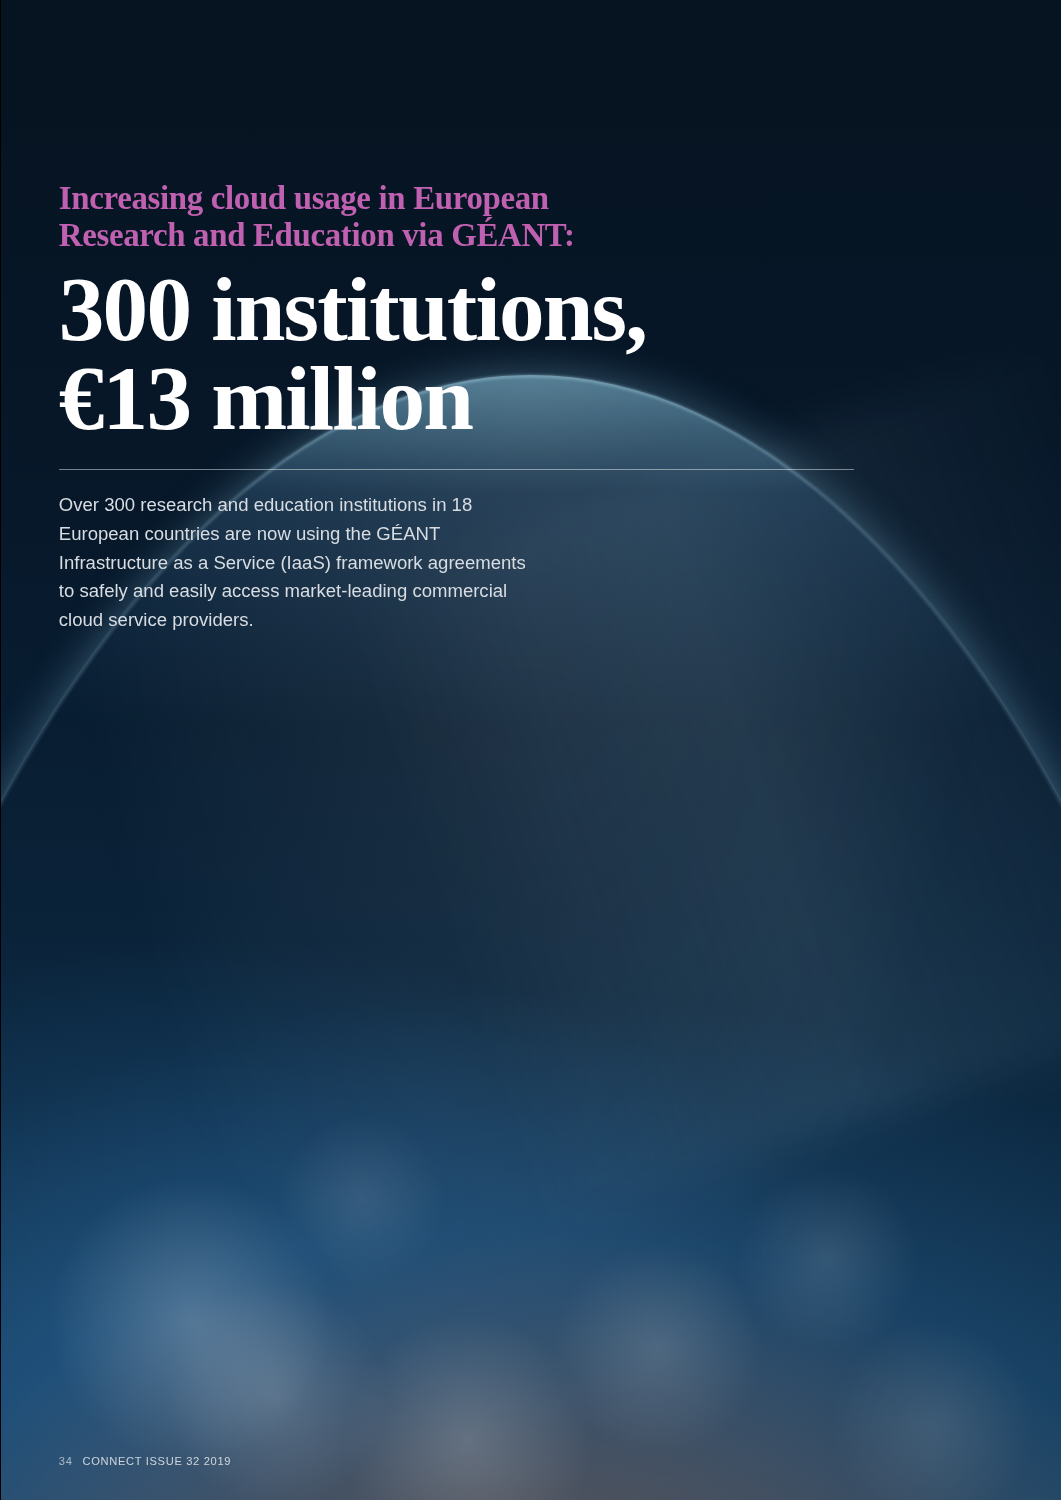Increasing cloud usage in European
Research and Education via GÉANT:
300 institutions, €13 million
Over 300 research and education institutions in 18 European countries are now using the GÉANT Infrastructure as a Service (IaaS) framework agreements to safely and easily access market-leading commercial cloud service providers.
34 CONNECT ISSUE 32 2019